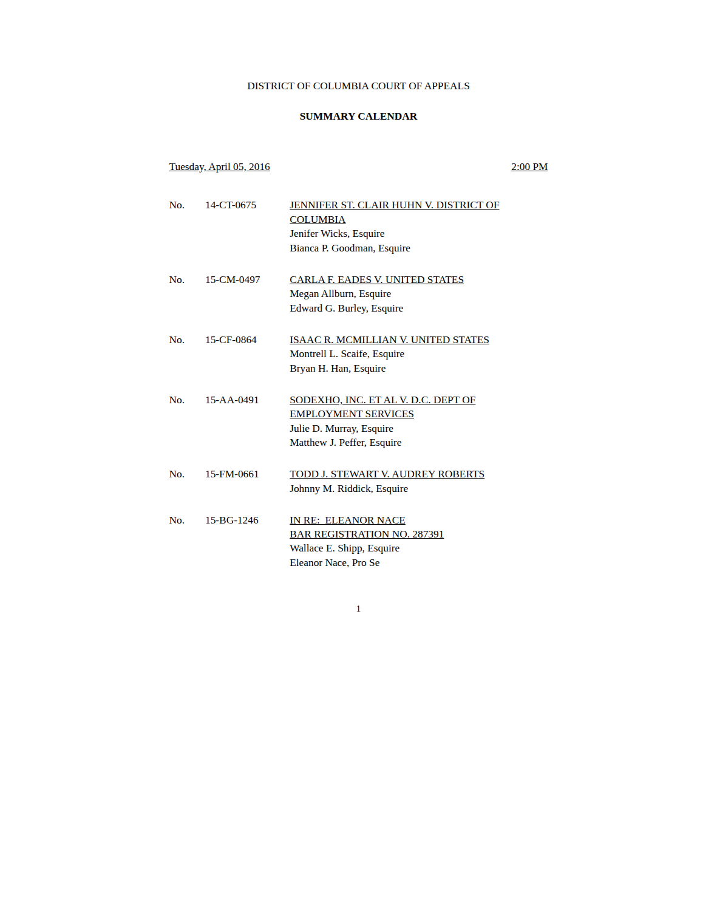DISTRICT OF COLUMBIA COURT OF APPEALS
SUMMARY CALENDAR
Tuesday, April 05, 2016 2:00 PM
| No. | 14-CT-0675 | JENNIFER ST. CLAIR HUHN V. DISTRICT OF COLUMBIA Jenifer Wicks, Esquire Bianca P. Goodman, Esquire |
| No. | 15-CM-0497 | CARLA F. EADES V. UNITED STATES Megan Allburn, Esquire Edward G. Burley, Esquire |
| No. | 15-CF-0864 | ISAAC R. MCMILLIAN V. UNITED STATES Montrell L. Scaife, Esquire Bryan H. Han, Esquire |
| No. | 15-AA-0491 | SODEXHO, INC. ET AL V. D.C. DEPT OF EMPLOYMENT SERVICES Julie D. Murray, Esquire Matthew J. Peffer, Esquire |
| No. | 15-FM-0661 | TODD J. STEWART V. AUDREY ROBERTS Johnny M. Riddick, Esquire |
| No. | 15-BG-1246 | IN RE: ELEANOR NACE BAR REGISTRATION NO. 287391 Wallace E. Shipp, Esquire Eleanor Nace, Pro Se |
1